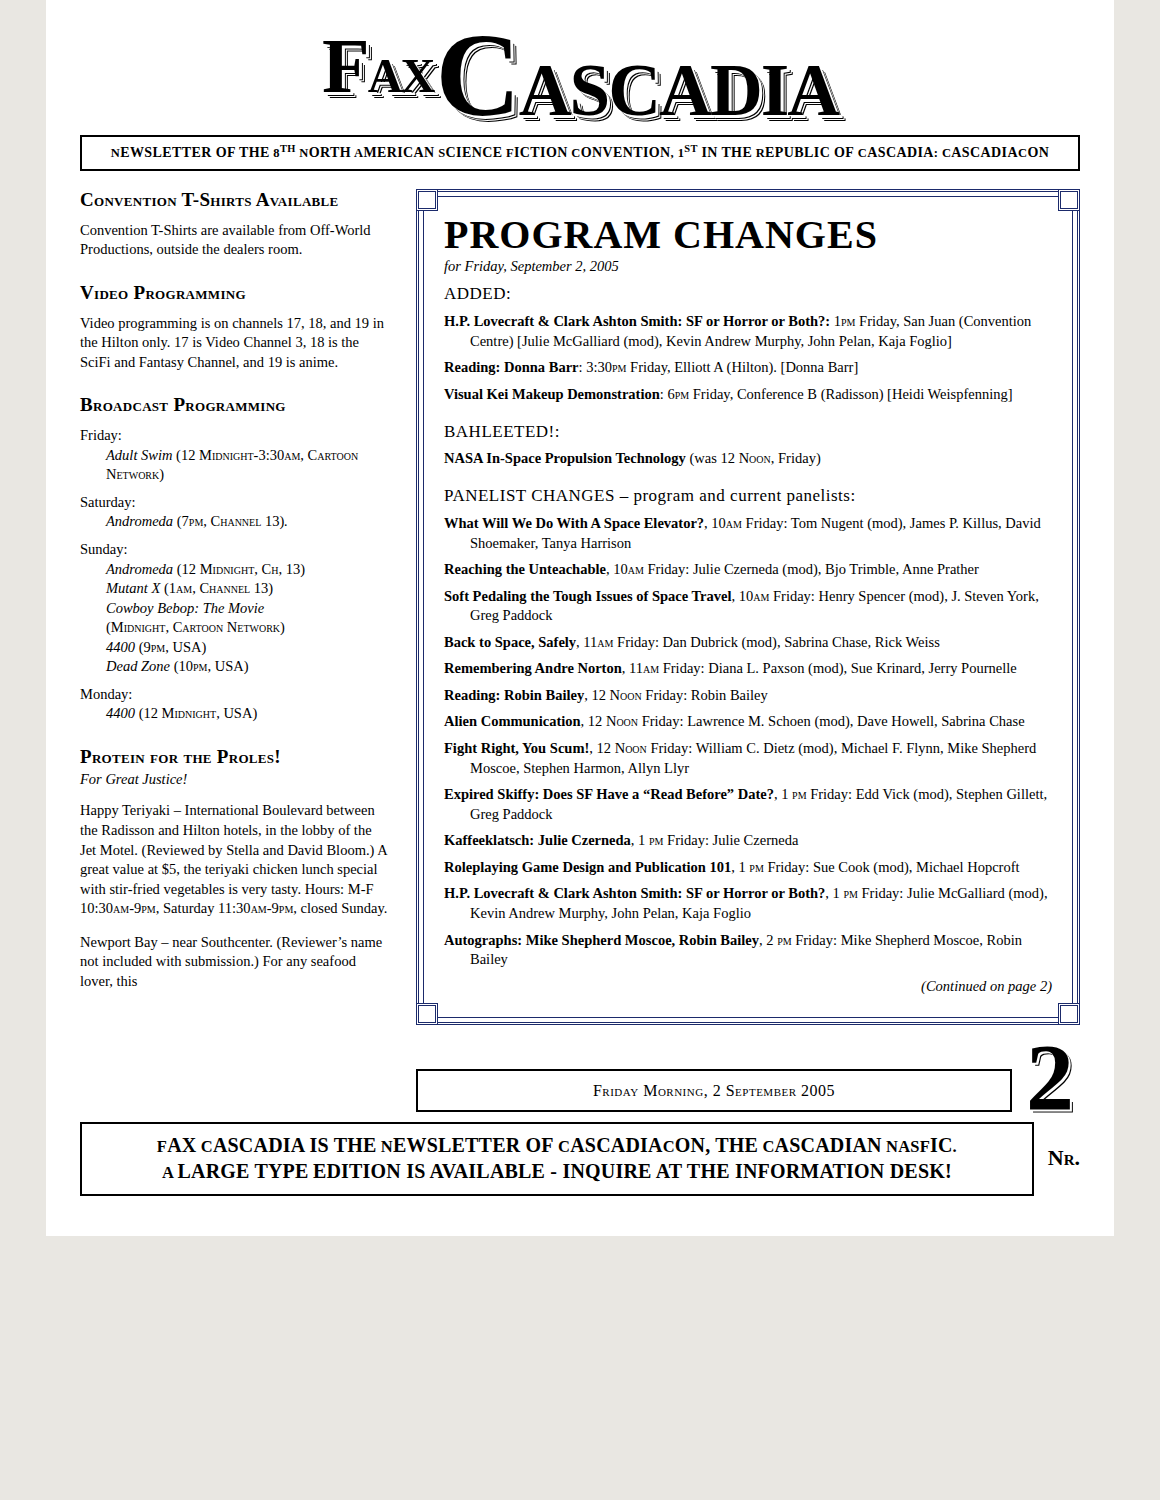FAX CASCADIA
NEWSLETTER OF THE 8TH NORTH AMERICAN SCIENCE FICTION CONVENTION, 1ST IN THE REPUBLIC OF CASCADIA: CASCADIACON
Convention T-Shirts Available
Convention T-Shirts are available from Off-World Productions, outside the dealers room.
Video Programming
Video programming is on channels 17, 18, and 19 in the Hilton only. 17 is Video Channel 3, 18 is the SciFi and Fantasy Channel, and 19 is anime.
Broadcast Programming
Friday:
Adult Swim (12 Midnight-3:30am, Cartoon Network)
Saturday:
Andromeda (7pm, Channel 13).
Sunday:
Andromeda (12 Midnight, Ch, 13)
Mutant X (1am, Channel 13)
Cowboy Bebop: The Movie
(Midnight, Cartoon Network)
4400 (9pm, USA)
Dead Zone (10pm, USA)
Monday:
4400 (12 Midnight, USA)
Protein for the Proles!
For Great Justice!
Happy Teriyaki – International Boulevard between the Radisson and Hilton hotels, in the lobby of the Jet Motel. (Reviewed by Stella and David Bloom.) A great value at $5, the teriyaki chicken lunch special with stir-fried vegetables is very tasty. Hours: M-F 10:30am-9pm, Saturday 11:30am-9pm, closed Sunday.
Newport Bay – near Southcenter. (Reviewer’s name not included with submission.) For any seafood lover, this
PROGRAM CHANGES
for Friday, September 2, 2005
ADDED:
H.P. Lovecraft & Clark Ashton Smith: SF or Horror or Both?: 1pm Friday, San Juan (Convention Centre) [Julie McGalliard (mod), Kevin Andrew Murphy, John Pelan, Kaja Foglio]
Reading: Donna Barr: 3:30pm Friday, Elliott A (Hilton). [Donna Barr]
Visual Kei Makeup Demonstration: 6pm Friday, Conference B (Radisson) [Heidi Weispfenning]
BAHLEETED!:
NASA In-Space Propulsion Technology (was 12 Noon, Friday)
PANELIST CHANGES – program and current panelists:
What Will We Do With A Space Elevator?, 10am Friday: Tom Nugent (mod), James P. Killus, David Shoemaker, Tanya Harrison
Reaching the Unteachable, 10am Friday: Julie Czerneda (mod), Bjo Trimble, Anne Prather
Soft Pedaling the Tough Issues of Space Travel, 10am Friday: Henry Spencer (mod), J. Steven York, Greg Paddock
Back to Space, Safely, 11am Friday: Dan Dubrick (mod), Sabrina Chase, Rick Weiss
Remembering Andre Norton, 11am Friday: Diana L. Paxson (mod), Sue Krinard, Jerry Pournelle
Reading: Robin Bailey, 12 Noon Friday: Robin Bailey
Alien Communication, 12 Noon Friday: Lawrence M. Schoen (mod), Dave Howell, Sabrina Chase
Fight Right, You Scum!, 12 Noon Friday: William C. Dietz (mod), Michael F. Flynn, Mike Shepherd Moscoe, Stephen Harmon, Allyn Llyr
Expired Skiffy: Does SF Have a “Read Before” Date?, 1 pm Friday: Edd Vick (mod), Stephen Gillett, Greg Paddock
Kaffeeklatsch: Julie Czerneda, 1 pm Friday: Julie Czerneda
Roleplaying Game Design and Publication 101, 1 pm Friday: Sue Cook (mod), Michael Hopcroft
H.P. Lovecraft & Clark Ashton Smith: SF or Horror or Both?, 1 pm Friday: Julie McGalliard (mod), Kevin Andrew Murphy, John Pelan, Kaja Foglio
Autographs: Mike Shepherd Moscoe, Robin Bailey, 2 pm Friday: Mike Shepherd Moscoe, Robin Bailey
(Continued on page 2)
Friday Morning, 2 September 2005
2
FAX CASCADIA IS THE NEWSLETTER OF CASCADIACON, THE CASCADIAN NASFIC.
A LARGE TYPE EDITION IS AVAILABLE - INQUIRE AT THE INFORMATION DESK!
Nr.